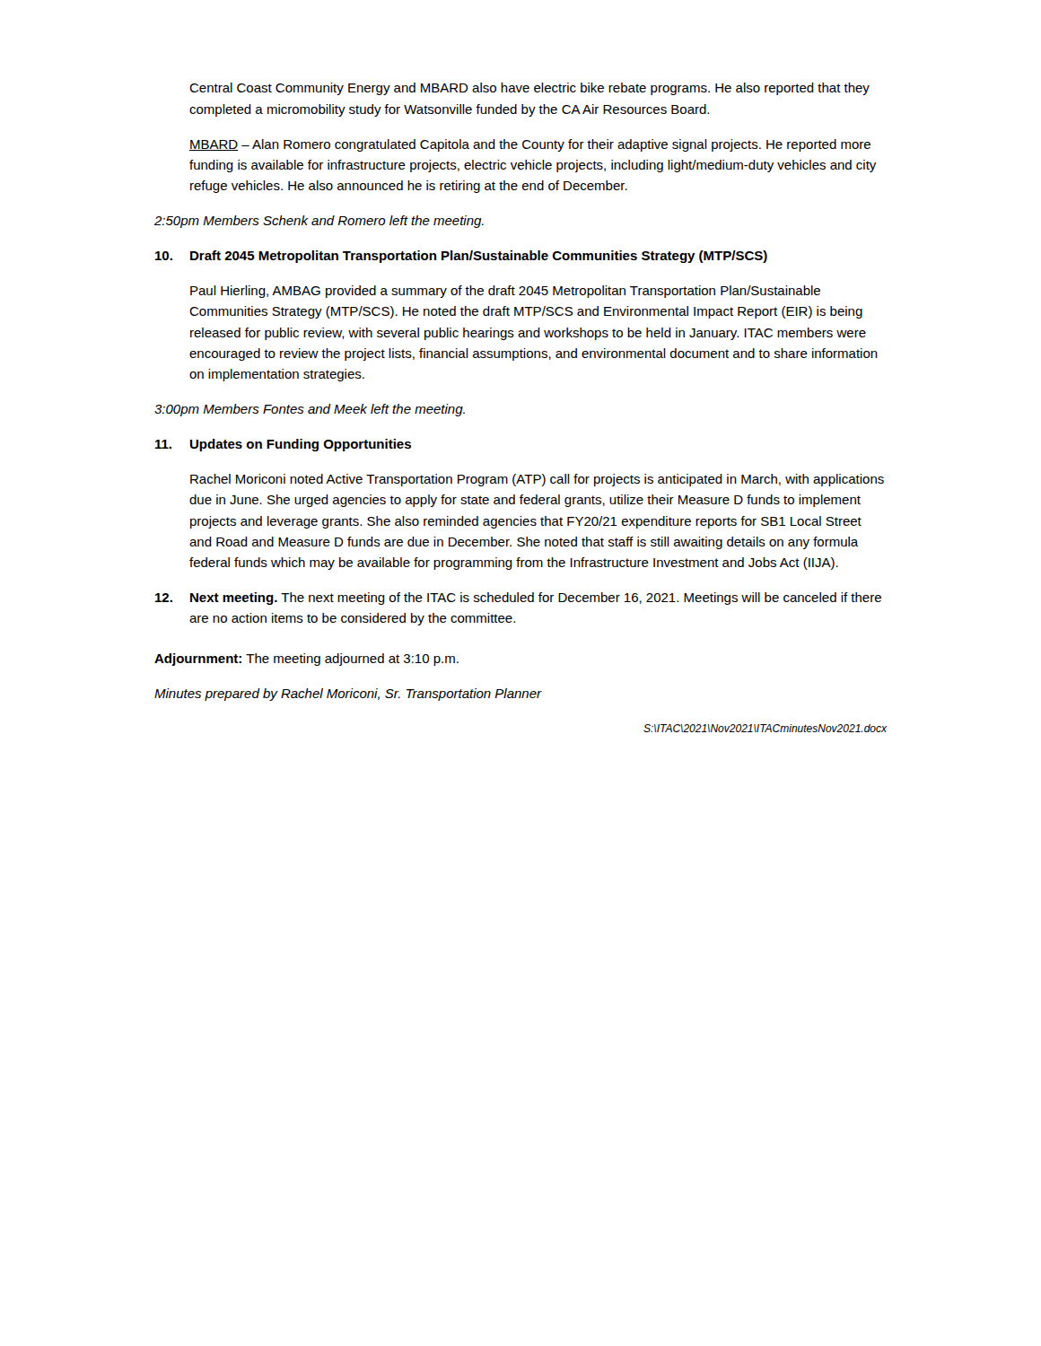Central Coast Community Energy and MBARD also have electric bike rebate programs. He also reported that they completed a micromobility study for Watsonville funded by the CA Air Resources Board.
MBARD – Alan Romero congratulated Capitola and the County for their adaptive signal projects. He reported more funding is available for infrastructure projects, electric vehicle projects, including light/medium-duty vehicles and city refuge vehicles. He also announced he is retiring at the end of December.
2:50pm Members Schenk and Romero left the meeting.
Draft 2045 Metropolitan Transportation Plan/Sustainable Communities Strategy (MTP/SCS)
Paul Hierling, AMBAG provided a summary of the draft 2045 Metropolitan Transportation Plan/Sustainable Communities Strategy (MTP/SCS). He noted the draft MTP/SCS and Environmental Impact Report (EIR) is being released for public review, with several public hearings and workshops to be held in January. ITAC members were encouraged to review the project lists, financial assumptions, and environmental document and to share information on implementation strategies.
3:00pm Members Fontes and Meek left the meeting.
Updates on Funding Opportunities
Rachel Moriconi noted Active Transportation Program (ATP) call for projects is anticipated in March, with applications due in June. She urged agencies to apply for state and federal grants, utilize their Measure D funds to implement projects and leverage grants. She also reminded agencies that FY20/21 expenditure reports for SB1 Local Street and Road and Measure D funds are due in December. She noted that staff is still awaiting details on any formula federal funds which may be available for programming from the Infrastructure Investment and Jobs Act (IIJA).
Next meeting. The next meeting of the ITAC is scheduled for December 16, 2021. Meetings will be canceled if there are no action items to be considered by the committee.
Adjournment: The meeting adjourned at 3:10 p.m.
Minutes prepared by Rachel Moriconi, Sr. Transportation Planner
S:\ITAC\2021\Nov2021\ITACminutesNov2021.docx